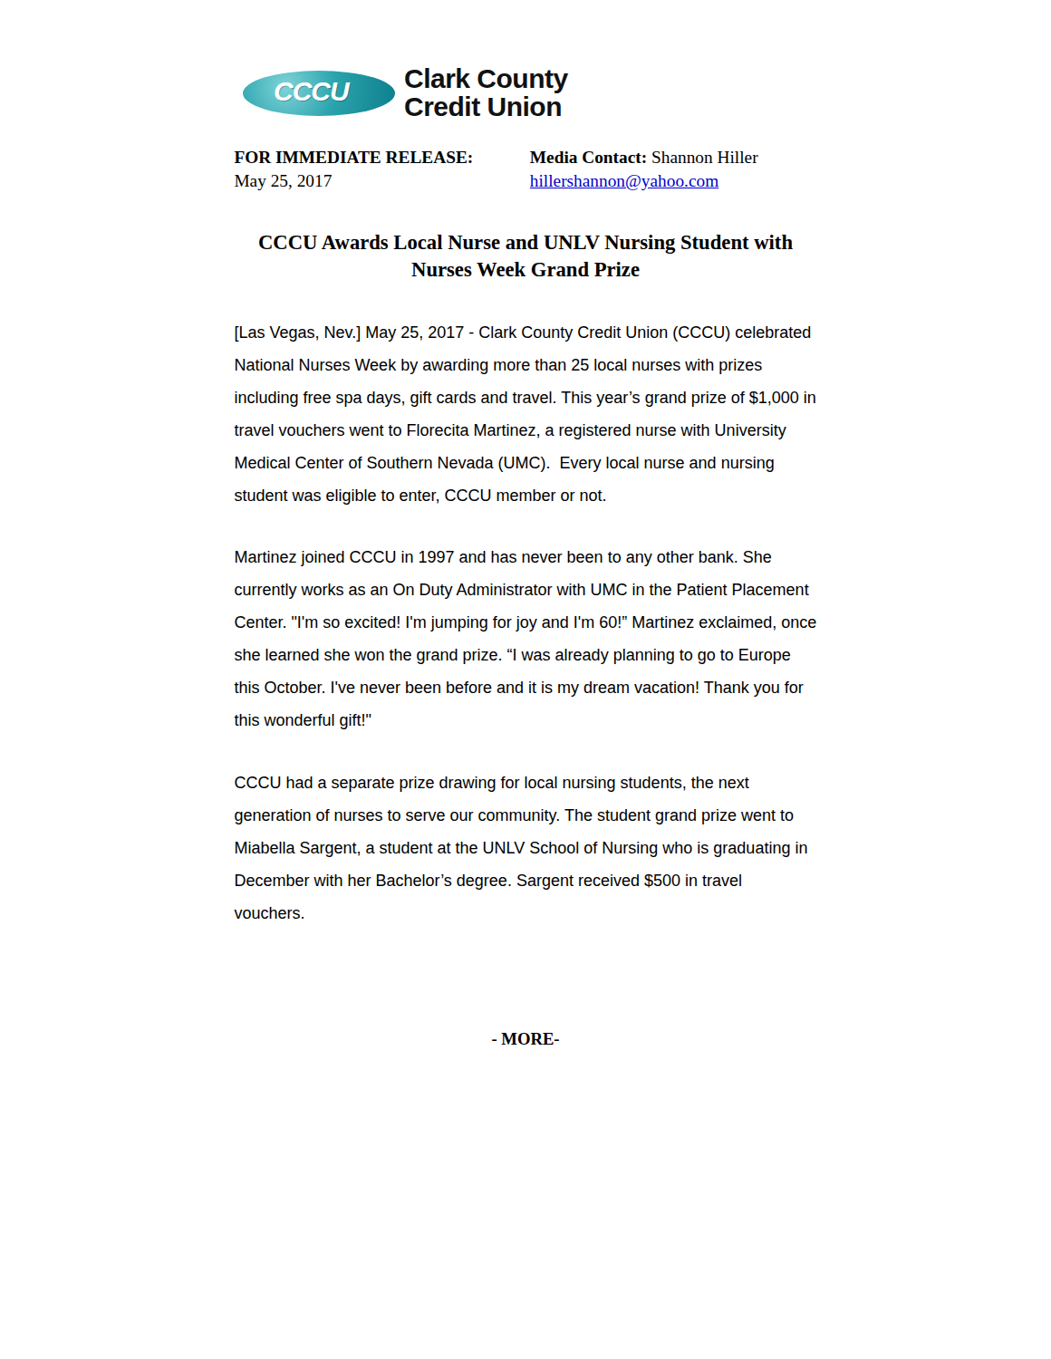CCCU
Clark County Credit Union
FOR IMMEDIATE RELEASE:
May 25, 2017
Media Contact: Shannon Hiller
hillershannon@yahoo.com
CCCU Awards Local Nurse and UNLV Nursing Student with
Nurses Week Grand Prize
[Las Vegas, Nev.] May 25, 2017 - Clark County Credit Union (CCCU) celebrated National Nurses Week by awarding more than 25 local nurses with prizes including free spa days, gift cards and travel. This year’s grand prize of $1,000 in travel vouchers went to Florecita Martinez, a registered nurse with University Medical Center of Southern Nevada (UMC). Every local nurse and nursing student was eligible to enter, CCCU member or not.
Martinez joined CCCU in 1997 and has never been to any other bank. She currently works as an On Duty Administrator with UMC in the Patient Placement Center. "I'm so excited! I'm jumping for joy and I'm 60!” Martinez exclaimed, once she learned she won the grand prize. “I was already planning to go to Europe this October. I've never been before and it is my dream vacation! Thank you for this wonderful gift!"
CCCU had a separate prize drawing for local nursing students, the next generation of nurses to serve our community. The student grand prize went to Miabella Sargent, a student at the UNLV School of Nursing who is graduating in December with her Bachelor’s degree. Sargent received $500 in travel vouchers.
- MORE-